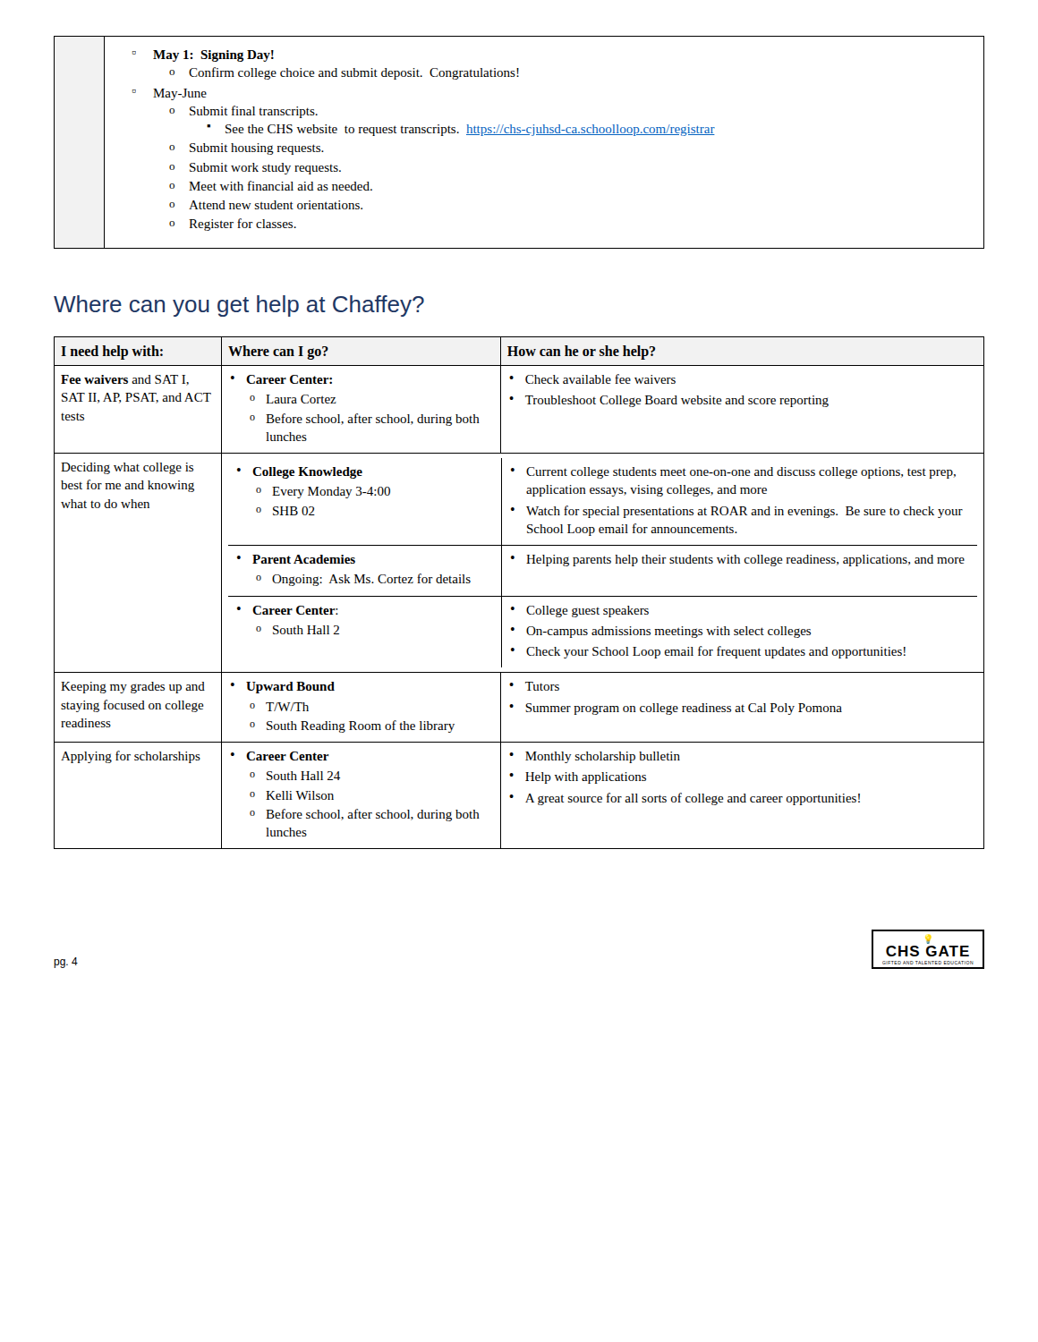May 1: Signing Day!
Confirm college choice and submit deposit. Congratulations!
May-June
Submit final transcripts.
See the CHS website to request transcripts. https://chs-cjuhsd-ca.schoolloop.com/registrar
Submit housing requests.
Submit work study requests.
Meet with financial aid as needed.
Attend new student orientations.
Register for classes.
Where can you get help at Chaffey?
| I need help with: | Where can I go? | How can he or she help? |
| --- | --- | --- |
| Fee waivers and SAT I, SAT II, AP, PSAT, and ACT tests | Career Center: Laura Cortez Before school, after school, during both lunches | Check available fee waivers Troubleshoot College Board website and score reporting |
| Deciding what college is best for me and knowing what to do when | / College Knowledge Every Monday 3-4:00 SHB 02 / Current college students meet one-on-one and discuss college options, test prep, application essays, vising colleges, and more Watch for special presentations at ROAR and in evenings. Be sure to check your School Loop email for announcements. / / Parent Academies Ongoing: Ask Ms. Cortez for details / Helping parents help their students with college readiness, applications, and more / / Career Center : South Hall 2 / College guest speakers On-campus admissions meetings with select colleges Check your School Loop email for frequent updates and opportunities! / |
| Keeping my grades up and staying focused on college readiness | Upward Bound T/W/Th South Reading Room of the library | Tutors Summer program on college readiness at Cal Poly Pomona |
| Applying for scholarships | Career Center South Hall 24 Kelli Wilson Before school, after school, during both lunches | Monthly scholarship bulletin Help with applications A great source for all sorts of college and career opportunities! |
pg. 4
💡
CHS GATE
GIFTED AND TALENTED EDUCATION